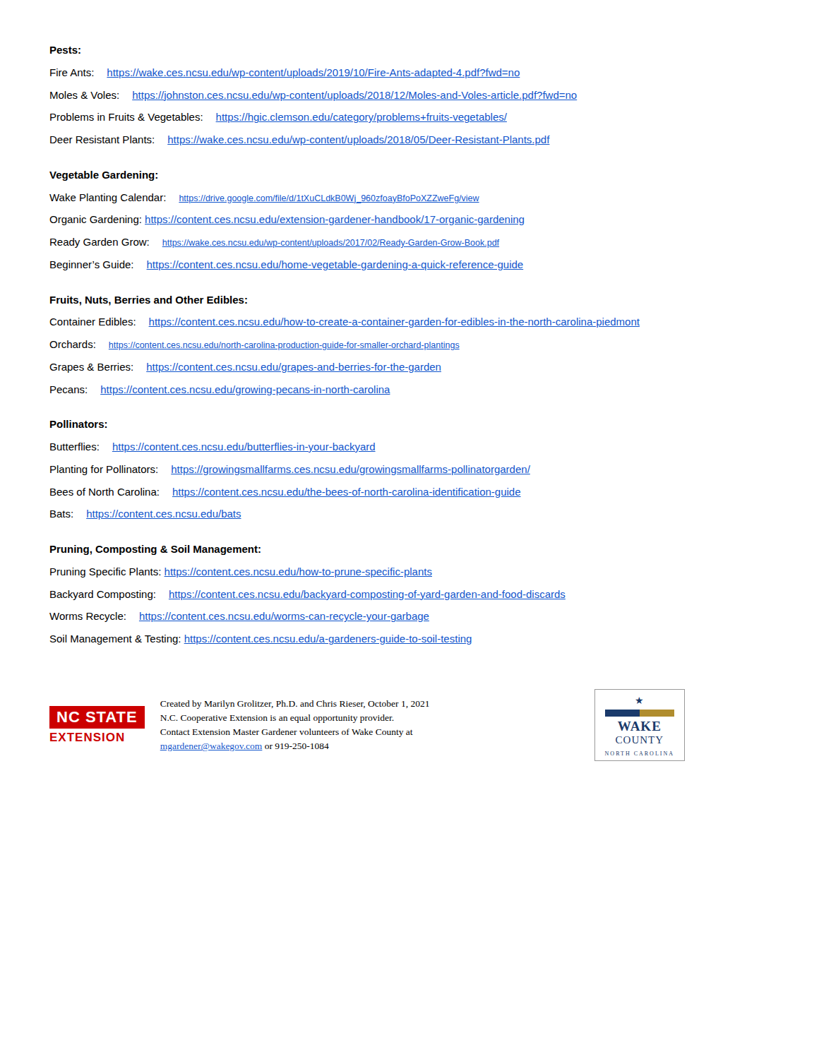Pests:
Fire Ants: https://wake.ces.ncsu.edu/wp-content/uploads/2019/10/Fire-Ants-adapted-4.pdf?fwd=no
Moles & Voles: https://johnston.ces.ncsu.edu/wp-content/uploads/2018/12/Moles-and-Voles-article.pdf?fwd=no
Problems in Fruits & Vegetables: https://hgic.clemson.edu/category/problems+fruits-vegetables/
Deer Resistant Plants: https://wake.ces.ncsu.edu/wp-content/uploads/2018/05/Deer-Resistant-Plants.pdf
Vegetable Gardening:
Wake Planting Calendar: https://drive.google.com/file/d/1tXuCLdkB0Wj_960zfoayBfoPoXZZweFg/view
Organic Gardening: https://content.ces.ncsu.edu/extension-gardener-handbook/17-organic-gardening
Ready Garden Grow: https://wake.ces.ncsu.edu/wp-content/uploads/2017/02/Ready-Garden-Grow-Book.pdf
Beginner’s Guide: https://content.ces.ncsu.edu/home-vegetable-gardening-a-quick-reference-guide
Fruits, Nuts, Berries and Other Edibles:
Container Edibles: https://content.ces.ncsu.edu/how-to-create-a-container-garden-for-edibles-in-the-north-carolina-piedmont
Orchards: https://content.ces.ncsu.edu/north-carolina-production-guide-for-smaller-orchard-plantings
Grapes & Berries: https://content.ces.ncsu.edu/grapes-and-berries-for-the-garden
Pecans: https://content.ces.ncsu.edu/growing-pecans-in-north-carolina
Pollinators:
Butterflies: https://content.ces.ncsu.edu/butterflies-in-your-backyard
Planting for Pollinators: https://growingsmallfarms.ces.ncsu.edu/growingsmallfarms-pollinatorgarden/
Bees of North Carolina: https://content.ces.ncsu.edu/the-bees-of-north-carolina-identification-guide
Bats: https://content.ces.ncsu.edu/bats
Pruning, Composting & Soil Management:
Pruning Specific Plants: https://content.ces.ncsu.edu/how-to-prune-specific-plants
Backyard Composting: https://content.ces.ncsu.edu/backyard-composting-of-yard-garden-and-food-discards
Worms Recycle: https://content.ces.ncsu.edu/worms-can-recycle-your-garbage
Soil Management & Testing: https://content.ces.ncsu.edu/a-gardeners-guide-to-soil-testing
NC STATE
EXTENSION
Created by Marilyn Grolitzer, Ph.D. and Chris Rieser, October 1, 2021
N.C. Cooperative Extension is an equal opportunity provider.
Contact Extension Master Gardener volunteers of Wake County at
mgardener@wakegov.com or 919-250-1084
★
WAKE
COUNTY
NORTH CAROLINA